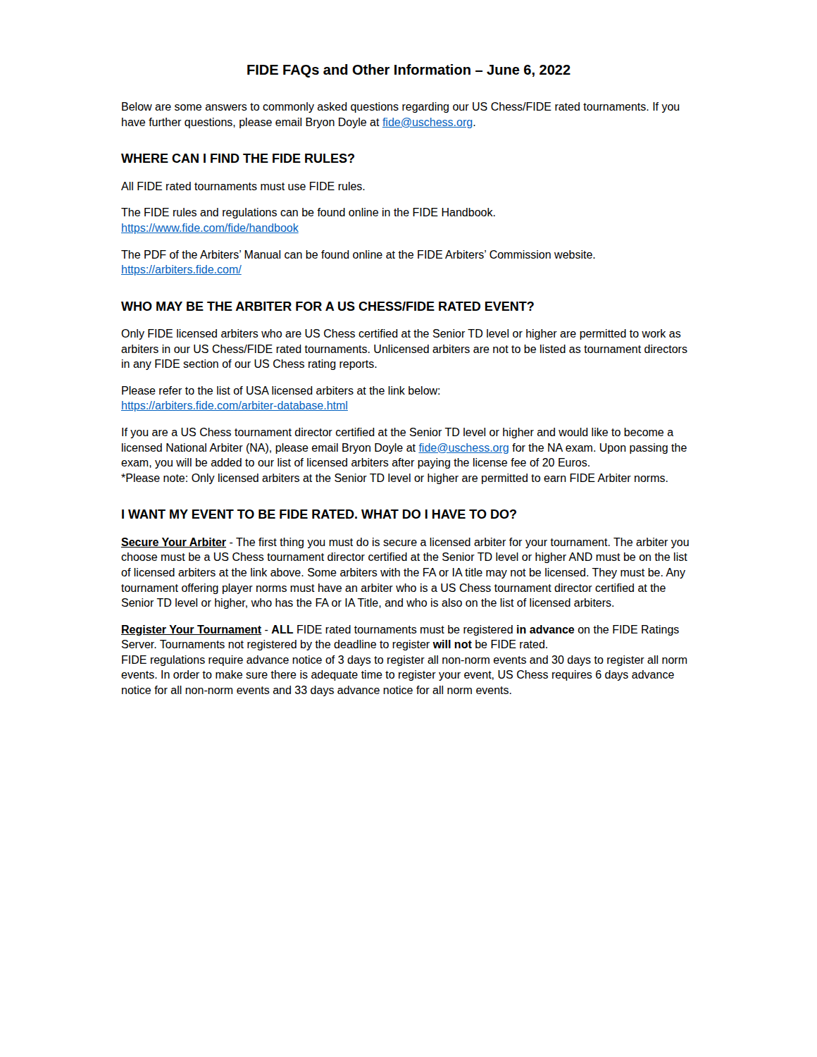FIDE FAQs and Other Information – June 6, 2022
Below are some answers to commonly asked questions regarding our US Chess/FIDE rated tournaments. If you have further questions, please email Bryon Doyle at fide@uschess.org.
WHERE CAN I FIND THE FIDE RULES?
All FIDE rated tournaments must use FIDE rules.
The FIDE rules and regulations can be found online in the FIDE Handbook.
https://www.fide.com/fide/handbook
The PDF of the Arbiters’ Manual can be found online at the FIDE Arbiters’ Commission website.
https://arbiters.fide.com/
WHO MAY BE THE ARBITER FOR A US CHESS/FIDE RATED EVENT?
Only FIDE licensed arbiters who are US Chess certified at the Senior TD level or higher are permitted to work as arbiters in our US Chess/FIDE rated tournaments. Unlicensed arbiters are not to be listed as tournament directors in any FIDE section of our US Chess rating reports.
Please refer to the list of USA licensed arbiters at the link below:
https://arbiters.fide.com/arbiter-database.html
If you are a US Chess tournament director certified at the Senior TD level or higher and would like to become a licensed National Arbiter (NA), please email Bryon Doyle at fide@uschess.org for the NA exam. Upon passing the exam, you will be added to our list of licensed arbiters after paying the license fee of 20 Euros.
*Please note: Only licensed arbiters at the Senior TD level or higher are permitted to earn FIDE Arbiter norms.
I WANT MY EVENT TO BE FIDE RATED. WHAT DO I HAVE TO DO?
Secure Your Arbiter - The first thing you must do is secure a licensed arbiter for your tournament. The arbiter you choose must be a US Chess tournament director certified at the Senior TD level or higher AND must be on the list of licensed arbiters at the link above. Some arbiters with the FA or IA title may not be licensed. They must be. Any tournament offering player norms must have an arbiter who is a US Chess tournament director certified at the Senior TD level or higher, who has the FA or IA Title, and who is also on the list of licensed arbiters.
Register Your Tournament - ALL FIDE rated tournaments must be registered in advance on the FIDE Ratings Server. Tournaments not registered by the deadline to register will not be FIDE rated.
FIDE regulations require advance notice of 3 days to register all non-norm events and 30 days to register all norm events. In order to make sure there is adequate time to register your event, US Chess requires 6 days advance notice for all non-norm events and 33 days advance notice for all norm events.